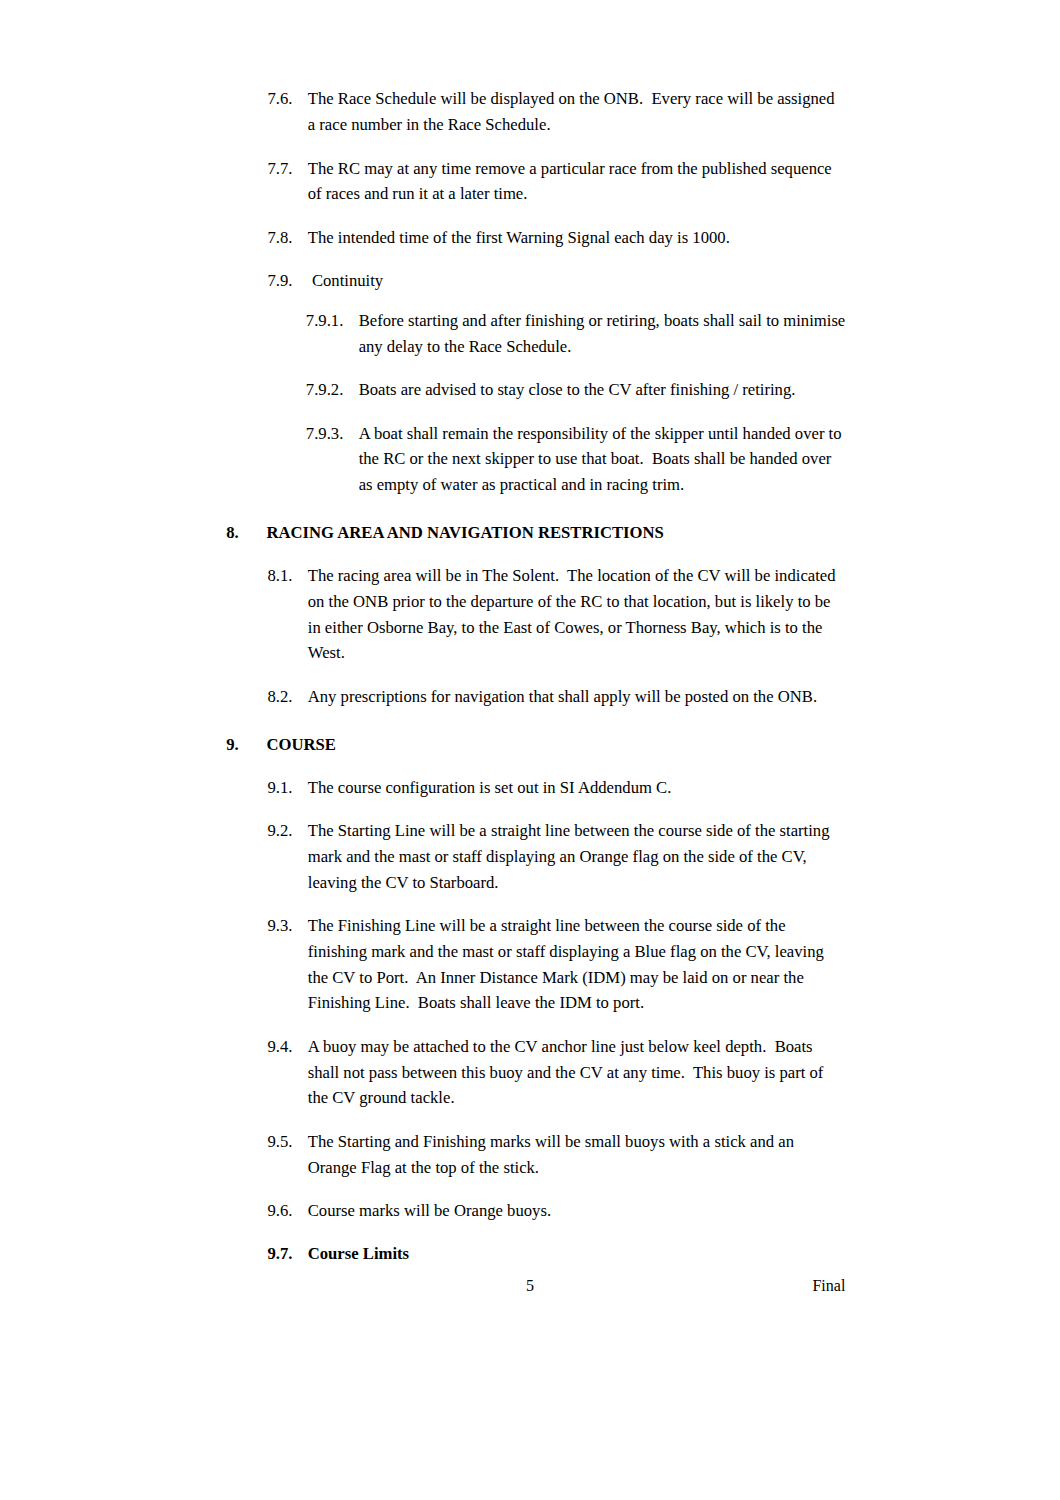7.6. The Race Schedule will be displayed on the ONB. Every race will be assigned a race number in the Race Schedule.
7.7. The RC may at any time remove a particular race from the published sequence of races and run it at a later time.
7.8. The intended time of the first Warning Signal each day is 1000.
7.9. Continuity
7.9.1. Before starting and after finishing or retiring, boats shall sail to minimise any delay to the Race Schedule.
7.9.2. Boats are advised to stay close to the CV after finishing / retiring.
7.9.3. A boat shall remain the responsibility of the skipper until handed over to the RC or the next skipper to use that boat. Boats shall be handed over as empty of water as practical and in racing trim.
8. RACING AREA AND NAVIGATION RESTRICTIONS
8.1. The racing area will be in The Solent. The location of the CV will be indicated on the ONB prior to the departure of the RC to that location, but is likely to be in either Osborne Bay, to the East of Cowes, or Thorness Bay, which is to the West.
8.2. Any prescriptions for navigation that shall apply will be posted on the ONB.
9. COURSE
9.1. The course configuration is set out in SI Addendum C.
9.2. The Starting Line will be a straight line between the course side of the starting mark and the mast or staff displaying an Orange flag on the side of the CV, leaving the CV to Starboard.
9.3. The Finishing Line will be a straight line between the course side of the finishing mark and the mast or staff displaying a Blue flag on the CV, leaving the CV to Port. An Inner Distance Mark (IDM) may be laid on or near the Finishing Line. Boats shall leave the IDM to port.
9.4. A buoy may be attached to the CV anchor line just below keel depth. Boats shall not pass between this buoy and the CV at any time. This buoy is part of the CV ground tackle.
9.5. The Starting and Finishing marks will be small buoys with a stick and an Orange Flag at the top of the stick.
9.6. Course marks will be Orange buoys.
9.7. Course Limits
5
Final